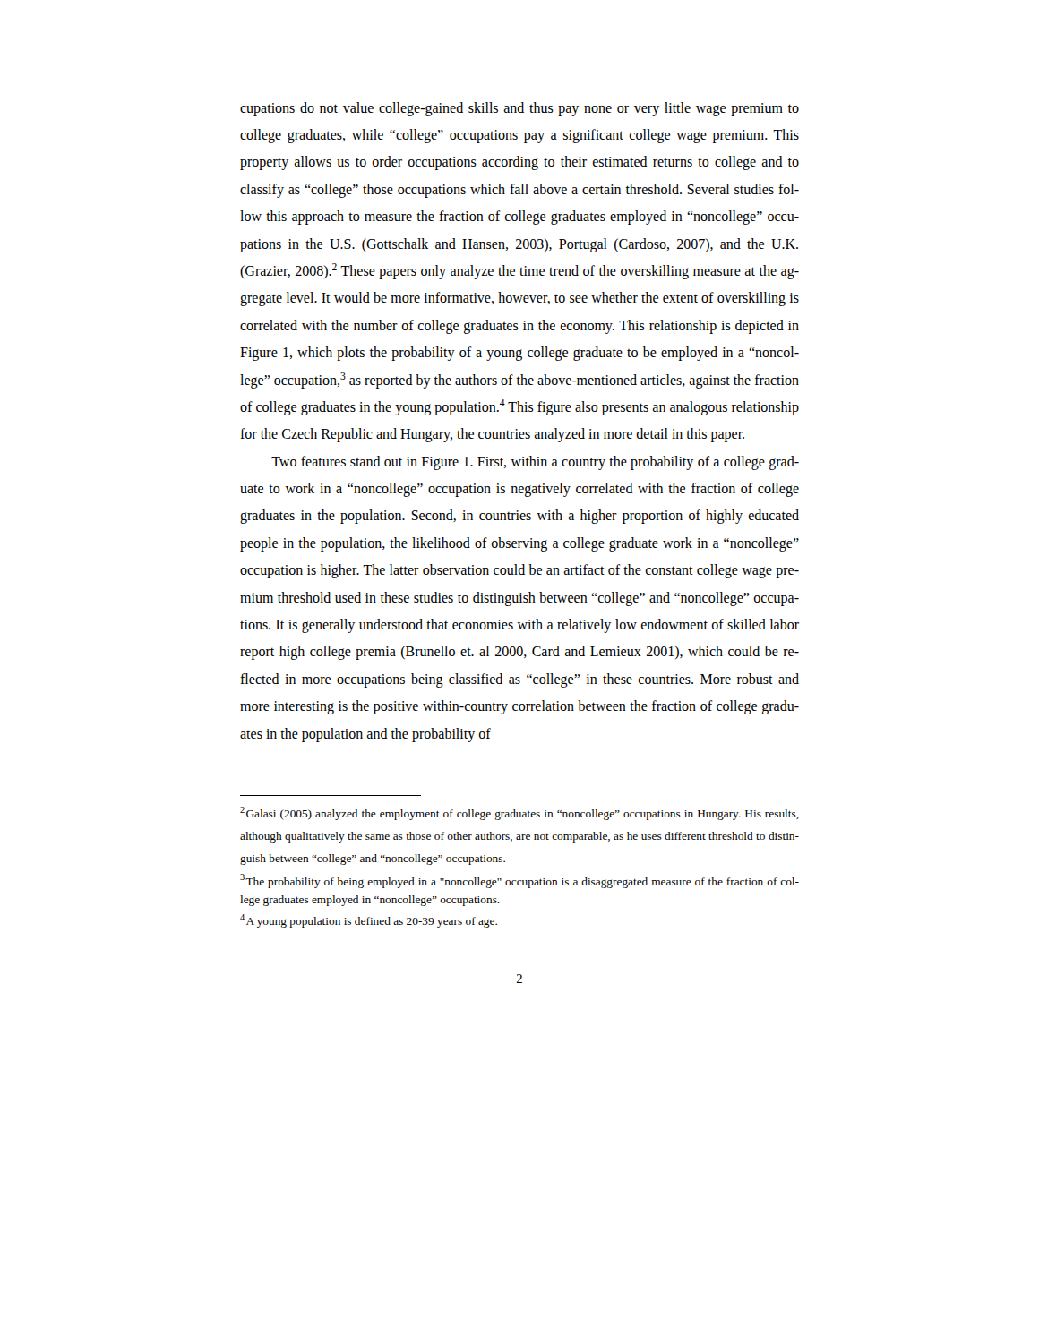cupations do not value college-gained skills and thus pay none or very little wage premium to college graduates, while “college” occupations pay a significant college wage premium. This property allows us to order occupations according to their estimated returns to college and to classify as “college” those occupations which fall above a certain threshold. Several studies follow this approach to measure the fraction of college graduates employed in “noncollege” occupations in the U.S. (Gottschalk and Hansen, 2003), Portugal (Cardoso, 2007), and the U.K. (Grazier, 2008).2 These papers only analyze the time trend of the overskilling measure at the aggregate level. It would be more informative, however, to see whether the extent of overskilling is correlated with the number of college graduates in the economy. This relationship is depicted in Figure 1, which plots the probability of a young college graduate to be employed in a “noncollege” occupation,3 as reported by the authors of the above-mentioned articles, against the fraction of college graduates in the young population.4 This figure also presents an analogous relationship for the Czech Republic and Hungary, the countries analyzed in more detail in this paper.
Two features stand out in Figure 1. First, within a country the probability of a college graduate to work in a “noncollege” occupation is negatively correlated with the fraction of college graduates in the population. Second, in countries with a higher proportion of highly educated people in the population, the likelihood of observing a college graduate work in a “noncollege” occupation is higher. The latter observation could be an artifact of the constant college wage premium threshold used in these studies to distinguish between “college” and “noncollege” occupations. It is generally understood that economies with a relatively low endowment of skilled labor report high college premia (Brunello et. al 2000, Card and Lemieux 2001), which could be reflected in more occupations being classified as “college” in these countries. More robust and more interesting is the positive within-country correlation between the fraction of college graduates in the population and the probability of
2 Galasi (2005) analyzed the employment of college graduates in “noncollege” occupations in Hungary. His results, although qualitatively the same as those of other authors, are not comparable, as he uses different threshold to distinguish between “college” and “noncollege” occupations.
3 The probability of being employed in a "noncollege" occupation is a disaggregated measure of the fraction of college graduates employed in “noncollege” occupations.
4 A young population is defined as 20-39 years of age.
2